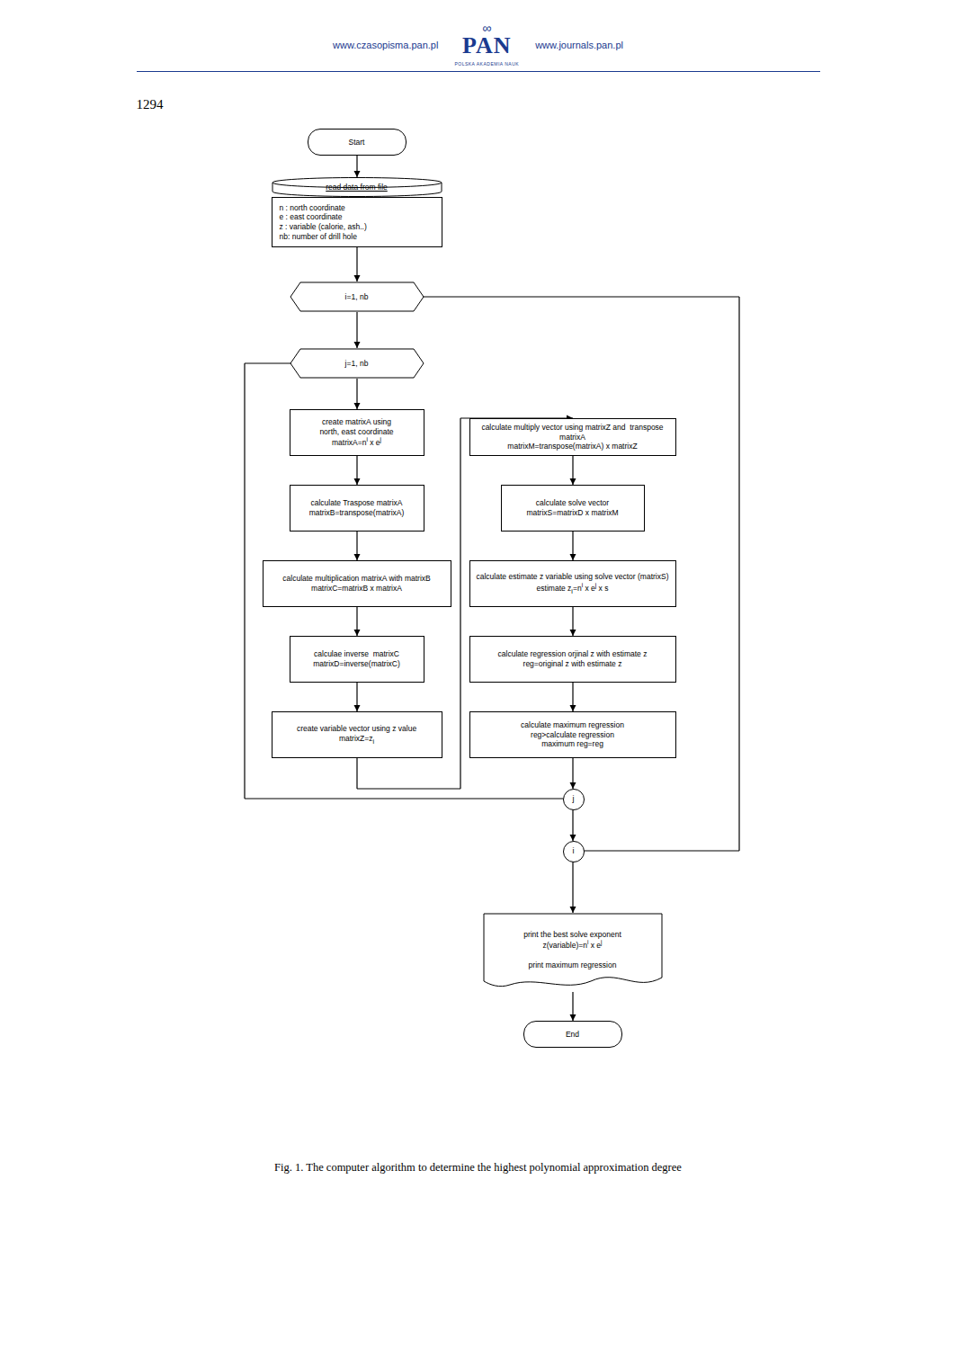www.czasopisma.pan.pl ∞
PAN
POLSKA AKADEMIA NAUK www.journals.pan.pl
1294
Start
read data from file
n : north coordinate
e : east coordinate
z : variable (calorie, ash..)
nb: number of drill hole
i=1, nb
j=1, nb
create matrixA using
north, east coordinate
matrixA=ni x ej
calculate Traspose matrixA
matrixB=transpose(matrixA)
calculate multiplication matrixA with matrixB
matrixC=matrixB x matrixA
calculae inverse matrixC
matrixD=inverse(matrixC)
create variable vector using z value
matrixZ=zi
calculate multiply vector using matrixZ and transpose matrixA
matrixM=transpose(matrixA) x matrixZ
calculate solve vector
matrixS=matrixD x matrixM
calculate estimate z variable using solve vector (matrixS)
estimate zi=ni x ej x s
calculate regression orjinal z with estimate z
reg=original z with estimate z
calculate maximum regression
reg>calculate regression
maximum reg=reg
j
i
print the best solve exponent
z(variable)=ni x ej
print maximum regression
End
Fig. 1. The computer algorithm to determine the highest polynomial approximation degree